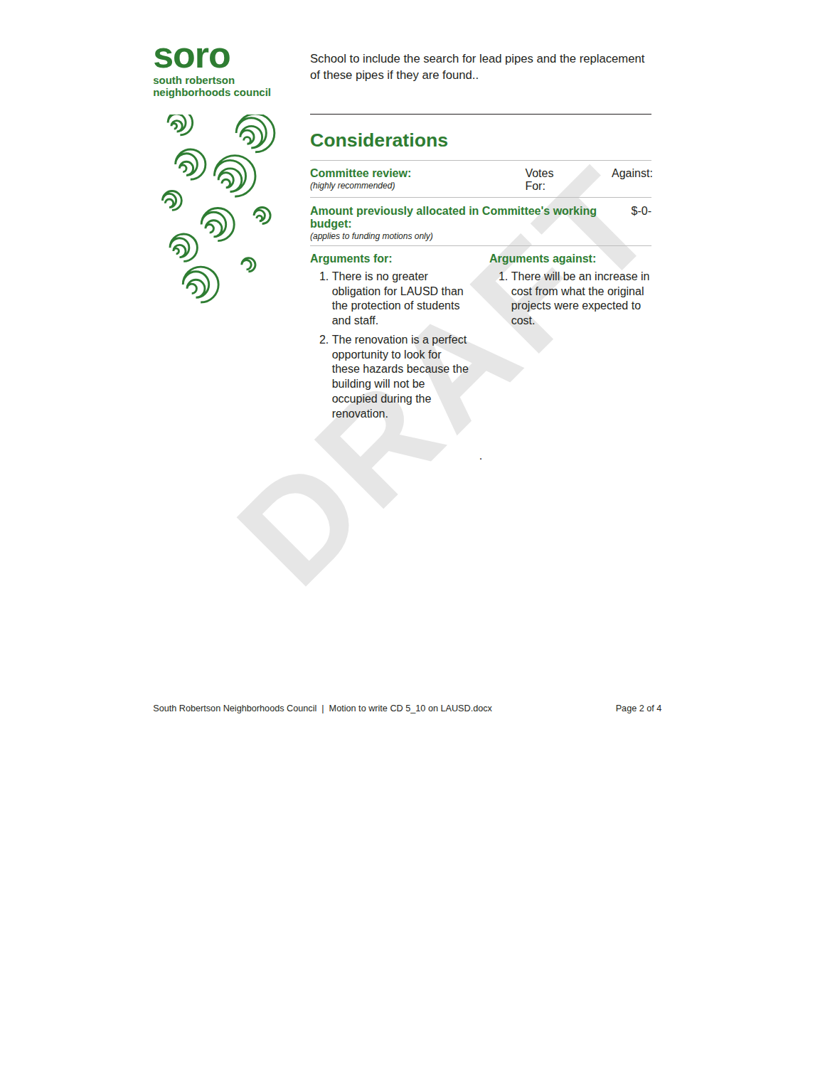DRAFT
soro
south robertson
neighborhoods council
School to include the search for lead pipes and the replacement of these pipes if they are found..
Considerations
Committee review: (highly recommended)
Votes For:
Against:
Amount previously allocated in Committee's working budget: (applies to funding motions only)
$-0-
Arguments for:
There is no greater obligation for LAUSD than the protection of students and staff.
The renovation is a perfect opportunity to look for these hazards because the building will not be occupied during the renovation.
Arguments against:
There will be an increase in cost from what the original projects were expected to cost.
.
South Robertson Neighborhoods Council | Motion to write CD 5_10 on LAUSD.docx
Page 2 of 4